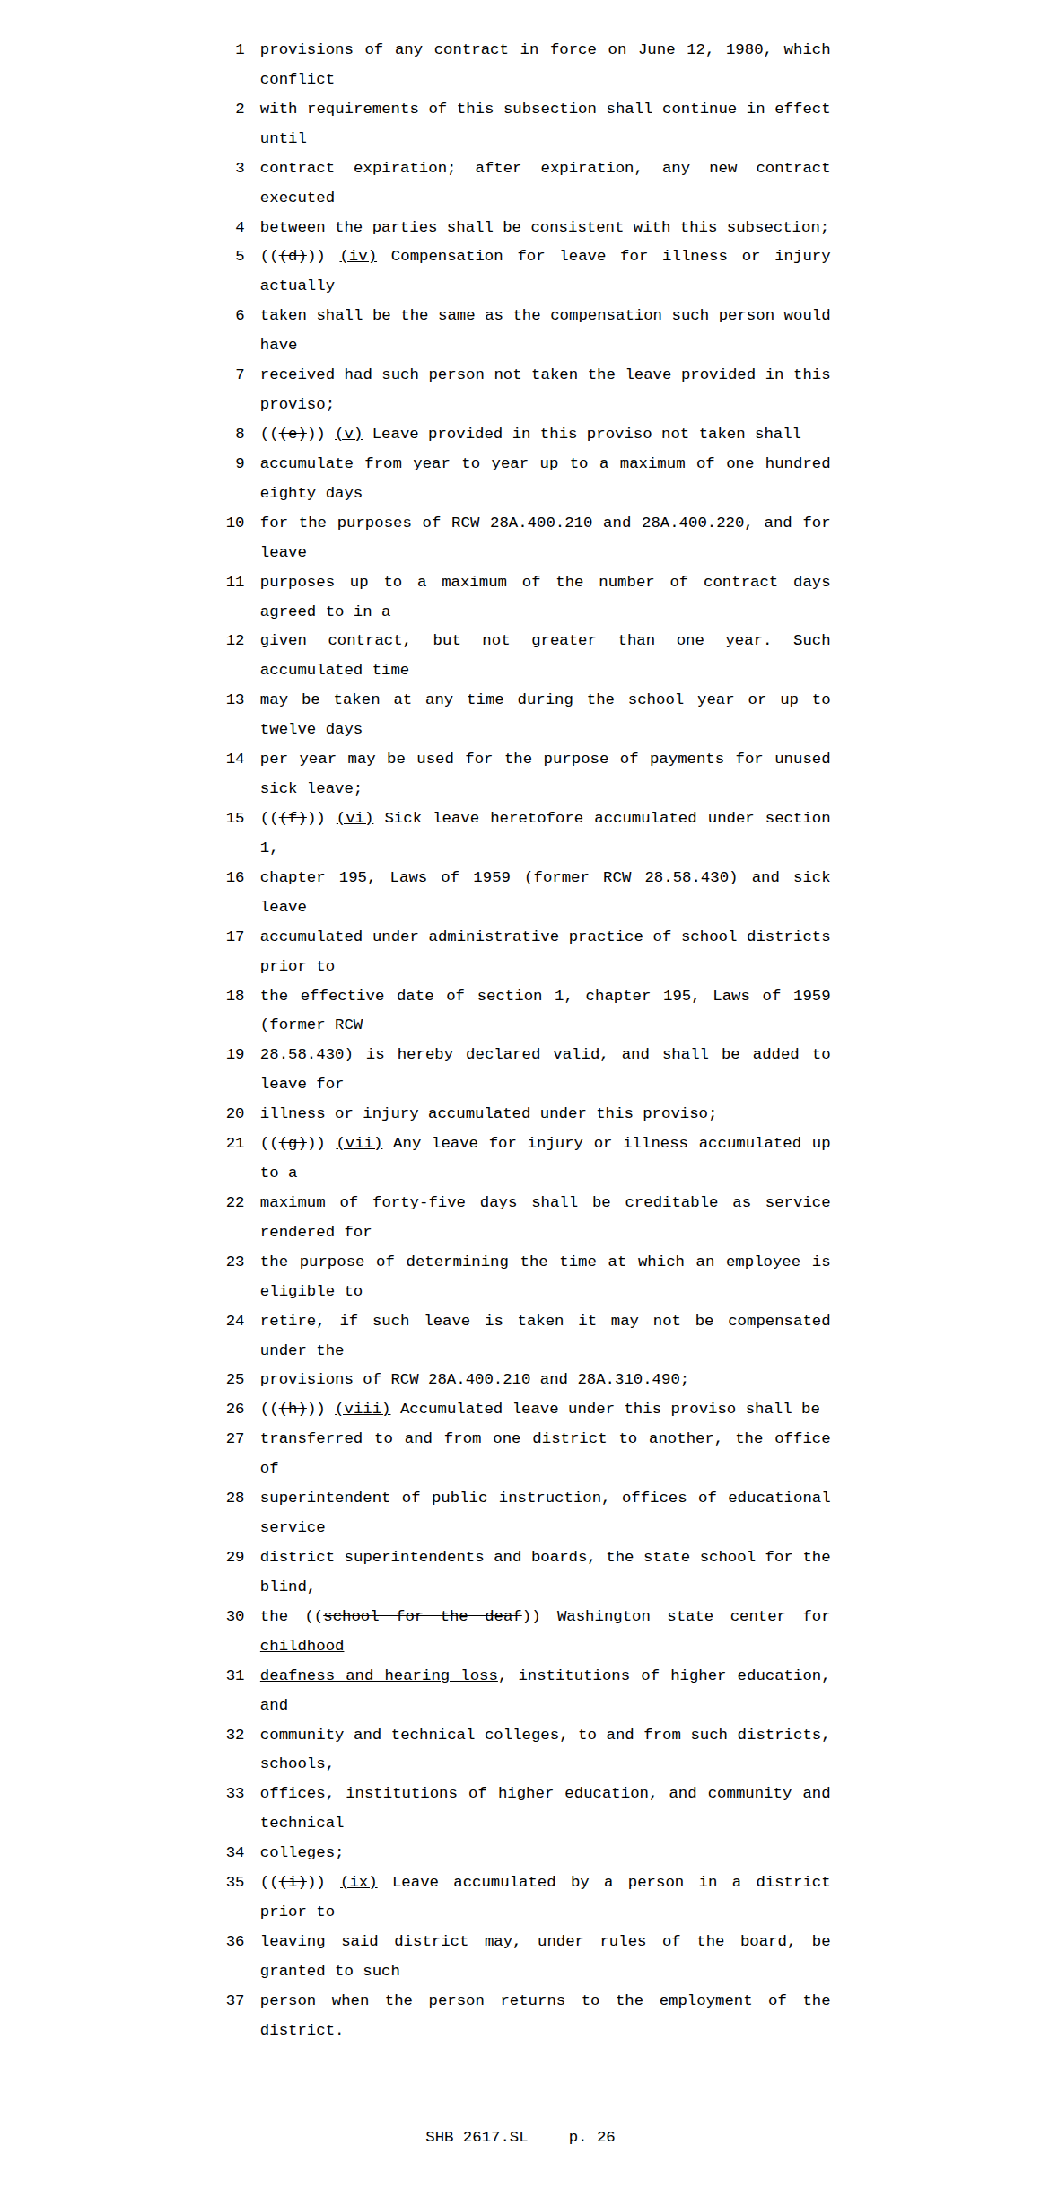provisions of any contract in force on June 12, 1980, which conflict
with requirements of this subsection shall continue in effect until
contract expiration; after expiration, any new contract executed
between the parties shall be consistent with this subsection;
(((d))) (iv) Compensation for leave for illness or injury actually
taken shall be the same as the compensation such person would have
received had such person not taken the leave provided in this proviso;
(((e))) (v) Leave provided in this proviso not taken shall
accumulate from year to year up to a maximum of one hundred eighty days
for the purposes of RCW 28A.400.210 and 28A.400.220, and for leave
purposes up to a maximum of the number of contract days agreed to in a
given contract, but not greater than one year. Such accumulated time
may be taken at any time during the school year or up to twelve days
per year may be used for the purpose of payments for unused sick leave;
(((f))) (vi) Sick leave heretofore accumulated under section 1,
chapter 195, Laws of 1959 (former RCW 28.58.430) and sick leave
accumulated under administrative practice of school districts prior to
the effective date of section 1, chapter 195, Laws of 1959 (former RCW
28.58.430) is hereby declared valid, and shall be added to leave for
illness or injury accumulated under this proviso;
(((g))) (vii) Any leave for injury or illness accumulated up to a
maximum of forty-five days shall be creditable as service rendered for
the purpose of determining the time at which an employee is eligible to
retire, if such leave is taken it may not be compensated under the
provisions of RCW 28A.400.210 and 28A.310.490;
(((h))) (viii) Accumulated leave under this proviso shall be
transferred to and from one district to another, the office of
superintendent of public instruction, offices of educational service
district superintendents and boards, the state school for the blind,
the ((school for the deaf)) Washington state center for childhood
deafness and hearing loss, institutions of higher education, and
community and technical colleges, to and from such districts, schools,
offices, institutions of higher education, and community and technical
colleges;
(((i))) (ix) Leave accumulated by a person in a district prior to
leaving said district may, under rules of the board, be granted to such
person when the person returns to the employment of the district.
SHB 2617.SL p. 26